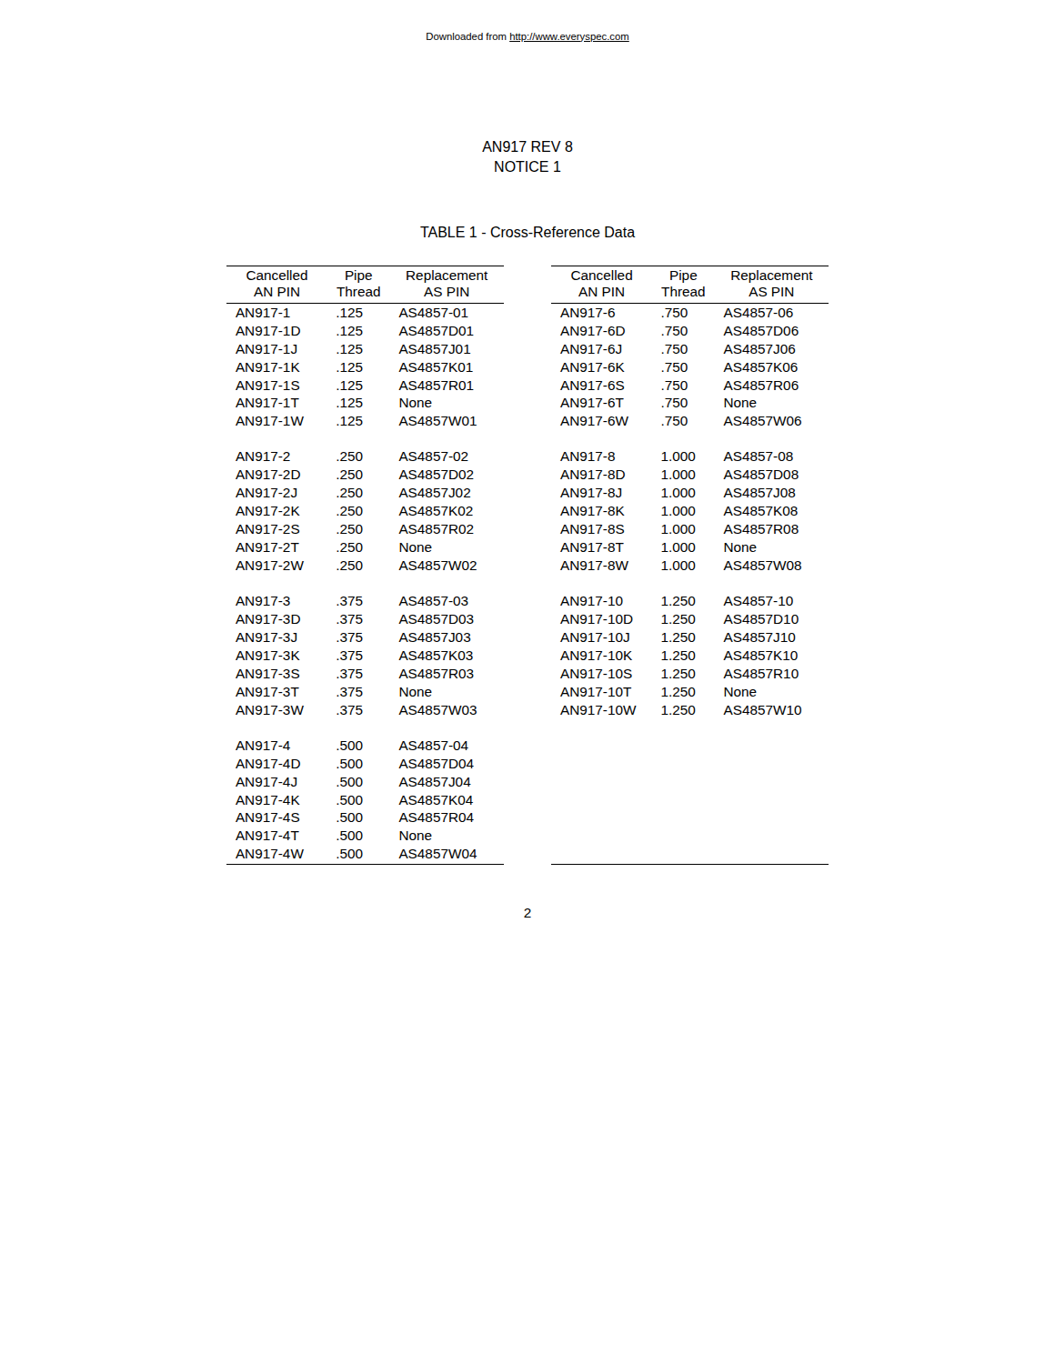Downloaded from http://www.everyspec.com
AN917 REV 8
NOTICE 1
TABLE 1 - Cross-Reference Data
| Cancelled AN PIN | Pipe Thread | Replacement AS PIN | | Cancelled AN PIN | Pipe Thread | Replacement AS PIN |
| AN917-1 | .125 | AS4857-01 | | AN917-6 | .750 | AS4857-06 |
| AN917-1D | .125 | AS4857D01 | | AN917-6D | .750 | AS4857D06 |
| AN917-1J | .125 | AS4857J01 | | AN917-6J | .750 | AS4857J06 |
| AN917-1K | .125 | AS4857K01 | | AN917-6K | .750 | AS4857K06 |
| AN917-1S | .125 | AS4857R01 | | AN917-6S | .750 | AS4857R06 |
| AN917-1T | .125 | None | | AN917-6T | .750 | None |
| AN917-1W | .125 | AS4857W01 | | AN917-6W | .750 | AS4857W06 |
| AN917-2 | .250 | AS4857-02 | | AN917-8 | 1.000 | AS4857-08 |
| AN917-2D | .250 | AS4857D02 | | AN917-8D | 1.000 | AS4857D08 |
| AN917-2J | .250 | AS4857J02 | | AN917-8J | 1.000 | AS4857J08 |
| AN917-2K | .250 | AS4857K02 | | AN917-8K | 1.000 | AS4857K08 |
| AN917-2S | .250 | AS4857R02 | | AN917-8S | 1.000 | AS4857R08 |
| AN917-2T | .250 | None | | AN917-8T | 1.000 | None |
| AN917-2W | .250 | AS4857W02 | | AN917-8W | 1.000 | AS4857W08 |
| AN917-3 | .375 | AS4857-03 | | AN917-10 | 1.250 | AS4857-10 |
| AN917-3D | .375 | AS4857D03 | | AN917-10D | 1.250 | AS4857D10 |
| AN917-3J | .375 | AS4857J03 | | AN917-10J | 1.250 | AS4857J10 |
| AN917-3K | .375 | AS4857K03 | | AN917-10K | 1.250 | AS4857K10 |
| AN917-3S | .375 | AS4857R03 | | AN917-10S | 1.250 | AS4857R10 |
| AN917-3T | .375 | None | | AN917-10T | 1.250 | None |
| AN917-3W | .375 | AS4857W03 | | AN917-10W | 1.250 | AS4857W10 |
| AN917-4 | .500 | AS4857-04 | | | | |
| AN917-4D | .500 | AS4857D04 | | | | |
| AN917-4J | .500 | AS4857J04 | | | | |
| AN917-4K | .500 | AS4857K04 | | | | |
| AN917-4S | .500 | AS4857R04 | | | | |
| AN917-4T | .500 | None | | | | |
| AN917-4W | .500 | AS4857W04 | | | | |
2